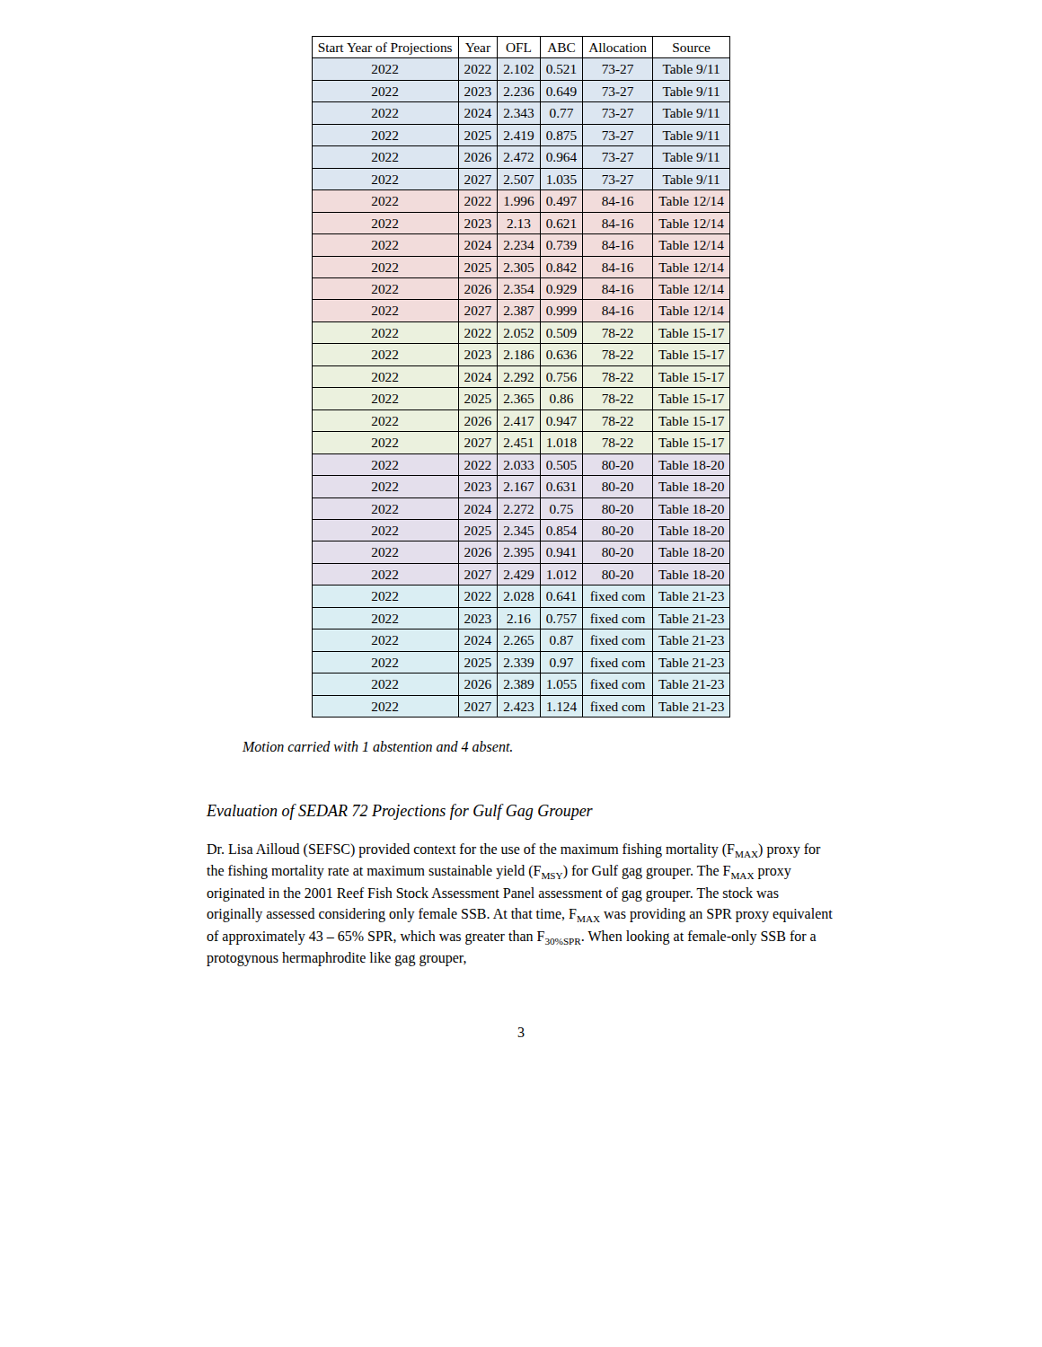| Start Year of Projections | Year | OFL | ABC | Allocation | Source |
| --- | --- | --- | --- | --- | --- |
| 2022 | 2022 | 2.102 | 0.521 | 73-27 | Table 9/11 |
| 2022 | 2023 | 2.236 | 0.649 | 73-27 | Table 9/11 |
| 2022 | 2024 | 2.343 | 0.77 | 73-27 | Table 9/11 |
| 2022 | 2025 | 2.419 | 0.875 | 73-27 | Table 9/11 |
| 2022 | 2026 | 2.472 | 0.964 | 73-27 | Table 9/11 |
| 2022 | 2027 | 2.507 | 1.035 | 73-27 | Table 9/11 |
| 2022 | 2022 | 1.996 | 0.497 | 84-16 | Table 12/14 |
| 2022 | 2023 | 2.13 | 0.621 | 84-16 | Table 12/14 |
| 2022 | 2024 | 2.234 | 0.739 | 84-16 | Table 12/14 |
| 2022 | 2025 | 2.305 | 0.842 | 84-16 | Table 12/14 |
| 2022 | 2026 | 2.354 | 0.929 | 84-16 | Table 12/14 |
| 2022 | 2027 | 2.387 | 0.999 | 84-16 | Table 12/14 |
| 2022 | 2022 | 2.052 | 0.509 | 78-22 | Table 15-17 |
| 2022 | 2023 | 2.186 | 0.636 | 78-22 | Table 15-17 |
| 2022 | 2024 | 2.292 | 0.756 | 78-22 | Table 15-17 |
| 2022 | 2025 | 2.365 | 0.86 | 78-22 | Table 15-17 |
| 2022 | 2026 | 2.417 | 0.947 | 78-22 | Table 15-17 |
| 2022 | 2027 | 2.451 | 1.018 | 78-22 | Table 15-17 |
| 2022 | 2022 | 2.033 | 0.505 | 80-20 | Table 18-20 |
| 2022 | 2023 | 2.167 | 0.631 | 80-20 | Table 18-20 |
| 2022 | 2024 | 2.272 | 0.75 | 80-20 | Table 18-20 |
| 2022 | 2025 | 2.345 | 0.854 | 80-20 | Table 18-20 |
| 2022 | 2026 | 2.395 | 0.941 | 80-20 | Table 18-20 |
| 2022 | 2027 | 2.429 | 1.012 | 80-20 | Table 18-20 |
| 2022 | 2022 | 2.028 | 0.641 | fixed com | Table 21-23 |
| 2022 | 2023 | 2.16 | 0.757 | fixed com | Table 21-23 |
| 2022 | 2024 | 2.265 | 0.87 | fixed com | Table 21-23 |
| 2022 | 2025 | 2.339 | 0.97 | fixed com | Table 21-23 |
| 2022 | 2026 | 2.389 | 1.055 | fixed com | Table 21-23 |
| 2022 | 2027 | 2.423 | 1.124 | fixed com | Table 21-23 |
Motion carried with 1 abstention and 4 absent.
Evaluation of SEDAR 72 Projections for Gulf Gag Grouper
Dr. Lisa Ailloud (SEFSC) provided context for the use of the maximum fishing mortality (FMAX) proxy for the fishing mortality rate at maximum sustainable yield (FMSY) for Gulf gag grouper. The FMAX proxy originated in the 2001 Reef Fish Stock Assessment Panel assessment of gag grouper. The stock was originally assessed considering only female SSB. At that time, FMAX was providing an SPR proxy equivalent of approximately 43 – 65% SPR, which was greater than F30%SPR. When looking at female-only SSB for a protogynous hermaphrodite like gag grouper,
3